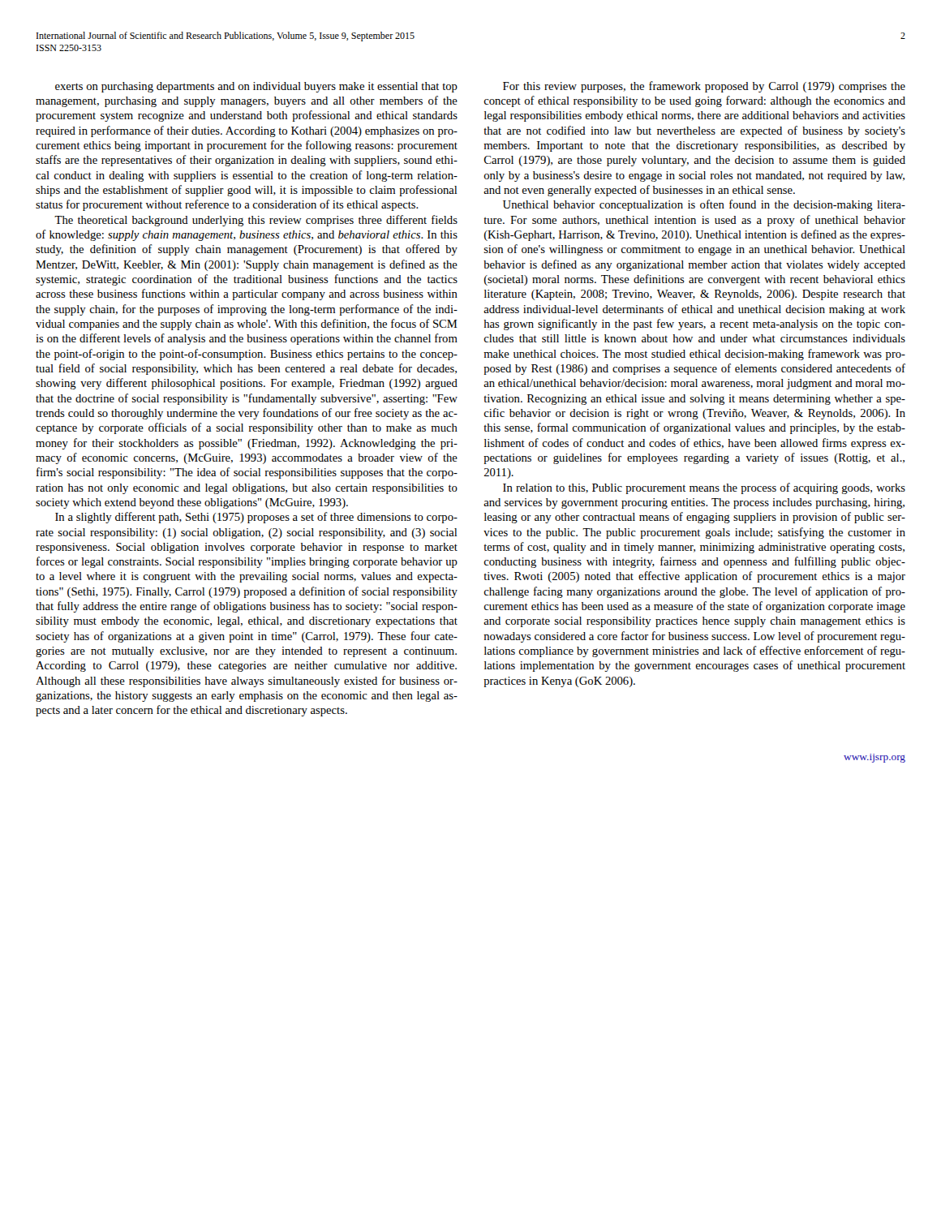International Journal of Scientific and Research Publications, Volume 5, Issue 9, September 2015 2 ISSN 2250-3153
exerts on purchasing departments and on individual buyers make it essential that top management, purchasing and supply managers, buyers and all other members of the procurement system recognize and understand both professional and ethical standards required in performance of their duties. According to Kothari (2004) emphasizes on procurement ethics being important in procurement for the following reasons: procurement staffs are the representatives of their organization in dealing with suppliers, sound ethical conduct in dealing with suppliers is essential to the creation of long-term relationships and the establishment of supplier good will, it is impossible to claim professional status for procurement without reference to a consideration of its ethical aspects.
The theoretical background underlying this review comprises three different fields of knowledge: supply chain management, business ethics, and behavioral ethics. In this study, the definition of supply chain management (Procurement) is that offered by Mentzer, DeWitt, Keebler, & Min (2001): 'Supply chain management is defined as the systemic, strategic coordination of the traditional business functions and the tactics across these business functions within a particular company and across business within the supply chain, for the purposes of improving the long-term performance of the individual companies and the supply chain as whole'. With this definition, the focus of SCM is on the different levels of analysis and the business operations within the channel from the point-of-origin to the point-of-consumption. Business ethics pertains to the conceptual field of social responsibility, which has been centered a real debate for decades, showing very different philosophical positions. For example, Friedman (1992) argued that the doctrine of social responsibility is "fundamentally subversive", asserting: "Few trends could so thoroughly undermine the very foundations of our free society as the acceptance by corporate officials of a social responsibility other than to make as much money for their stockholders as possible" (Friedman, 1992). Acknowledging the primacy of economic concerns, (McGuire, 1993) accommodates a broader view of the firm's social responsibility: "The idea of social responsibilities supposes that the corporation has not only economic and legal obligations, but also certain responsibilities to society which extend beyond these obligations" (McGuire, 1993).
In a slightly different path, Sethi (1975) proposes a set of three dimensions to corporate social responsibility: (1) social obligation, (2) social responsibility, and (3) social responsiveness. Social obligation involves corporate behavior in response to market forces or legal constraints. Social responsibility "implies bringing corporate behavior up to a level where it is congruent with the prevailing social norms, values and expectations" (Sethi, 1975). Finally, Carrol (1979) proposed a definition of social responsibility that fully address the entire range of obligations business has to society: "social responsibility must embody the economic, legal, ethical, and discretionary expectations that society has of organizations at a given point in time" (Carrol, 1979). These four categories are not mutually exclusive, nor are they intended to represent a continuum. According to Carrol (1979), these categories are neither cumulative nor additive. Although all these responsibilities have always simultaneously existed for business organizations, the history suggests an early emphasis on the economic and then legal aspects and a later concern for the ethical and discretionary aspects.
For this review purposes, the framework proposed by Carrol (1979) comprises the concept of ethical responsibility to be used going forward: although the economics and legal responsibilities embody ethical norms, there are additional behaviors and activities that are not codified into law but nevertheless are expected of business by society's members. Important to note that the discretionary responsibilities, as described by Carrol (1979), are those purely voluntary, and the decision to assume them is guided only by a business's desire to engage in social roles not mandated, not required by law, and not even generally expected of businesses in an ethical sense.
Unethical behavior conceptualization is often found in the decision-making literature. For some authors, unethical intention is used as a proxy of unethical behavior (Kish-Gephart, Harrison, & Trevino, 2010). Unethical intention is defined as the expression of one's willingness or commitment to engage in an unethical behavior. Unethical behavior is defined as any organizational member action that violates widely accepted (societal) moral norms. These definitions are convergent with recent behavioral ethics literature (Kaptein, 2008; Trevino, Weaver, & Reynolds, 2006). Despite research that address individual-level determinants of ethical and unethical decision making at work has grown significantly in the past few years, a recent meta-analysis on the topic concludes that still little is known about how and under what circumstances individuals make unethical choices. The most studied ethical decision-making framework was proposed by Rest (1986) and comprises a sequence of elements considered antecedents of an ethical/unethical behavior/decision: moral awareness, moral judgment and moral motivation. Recognizing an ethical issue and solving it means determining whether a specific behavior or decision is right or wrong (Treviño, Weaver, & Reynolds, 2006). In this sense, formal communication of organizational values and principles, by the establishment of codes of conduct and codes of ethics, have been allowed firms express expectations or guidelines for employees regarding a variety of issues (Rottig, et al., 2011).
In relation to this, Public procurement means the process of acquiring goods, works and services by government procuring entities. The process includes purchasing, hiring, leasing or any other contractual means of engaging suppliers in provision of public services to the public. The public procurement goals include; satisfying the customer in terms of cost, quality and in timely manner, minimizing administrative operating costs, conducting business with integrity, fairness and openness and fulfilling public objectives. Rwoti (2005) noted that effective application of procurement ethics is a major challenge facing many organizations around the globe. The level of application of procurement ethics has been used as a measure of the state of organization corporate image and corporate social responsibility practices hence supply chain management ethics is nowadays considered a core factor for business success. Low level of procurement regulations compliance by government ministries and lack of effective enforcement of regulations implementation by the government encourages cases of unethical procurement practices in Kenya (GoK 2006).
www.ijsrp.org